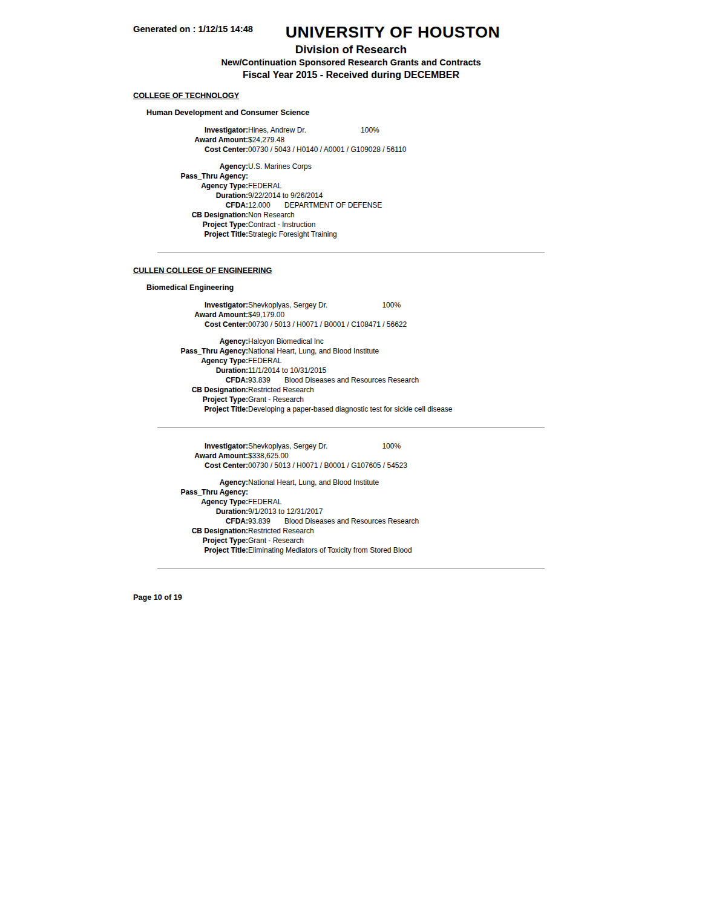Generated on : 1/12/15 14:48
UNIVERSITY OF HOUSTON
Division of Research
New/Continuation Sponsored Research Grants and Contracts
Fiscal Year 2015 - Received during DECEMBER
COLLEGE OF TECHNOLOGY
Human Development and Consumer Science
| Investigator: | Hines, Andrew Dr. 100% |
| Award Amount: | $24,279.48 |
| Cost Center: | 00730 / 5043 / H0140 / A0001 / G109028 / 56110 |
| Agency: | U.S. Marines Corps |
| Pass_Thru Agency: | |
| Agency Type: | FEDERAL |
| Duration: | 9/22/2014 to 9/26/2014 |
| CFDA: | 12.000 DEPARTMENT OF DEFENSE |
| CB Designation: | Non Research |
| Project Type: | Contract - Instruction |
| Project Title: | Strategic Foresight Training |
CULLEN COLLEGE OF ENGINEERING
Biomedical Engineering
| Investigator: | Shevkoplyas, Sergey Dr. 100% |
| Award Amount: | $49,179.00 |
| Cost Center: | 00730 / 5013 / H0071 / B0001 / C108471 / 56622 |
| Agency: | Halcyon Biomedical Inc |
| Pass_Thru Agency: | National Heart, Lung, and Blood Institute |
| Agency Type: | FEDERAL |
| Duration: | 11/1/2014 to 10/31/2015 |
| CFDA: | 93.839 Blood Diseases and Resources Research |
| CB Designation: | Restricted Research |
| Project Type: | Grant - Research |
| Project Title: | Developing a paper-based diagnostic test for sickle cell disease |
| Investigator: | Shevkoplyas, Sergey Dr. 100% |
| Award Amount: | $338,625.00 |
| Cost Center: | 00730 / 5013 / H0071 / B0001 / G107605 / 54523 |
| Agency: | National Heart, Lung, and Blood Institute |
| Pass_Thru Agency: | |
| Agency Type: | FEDERAL |
| Duration: | 9/1/2013 to 12/31/2017 |
| CFDA: | 93.839 Blood Diseases and Resources Research |
| CB Designation: | Restricted Research |
| Project Type: | Grant - Research |
| Project Title: | Eliminating Mediators of Toxicity from Stored Blood |
Page 10 of 19